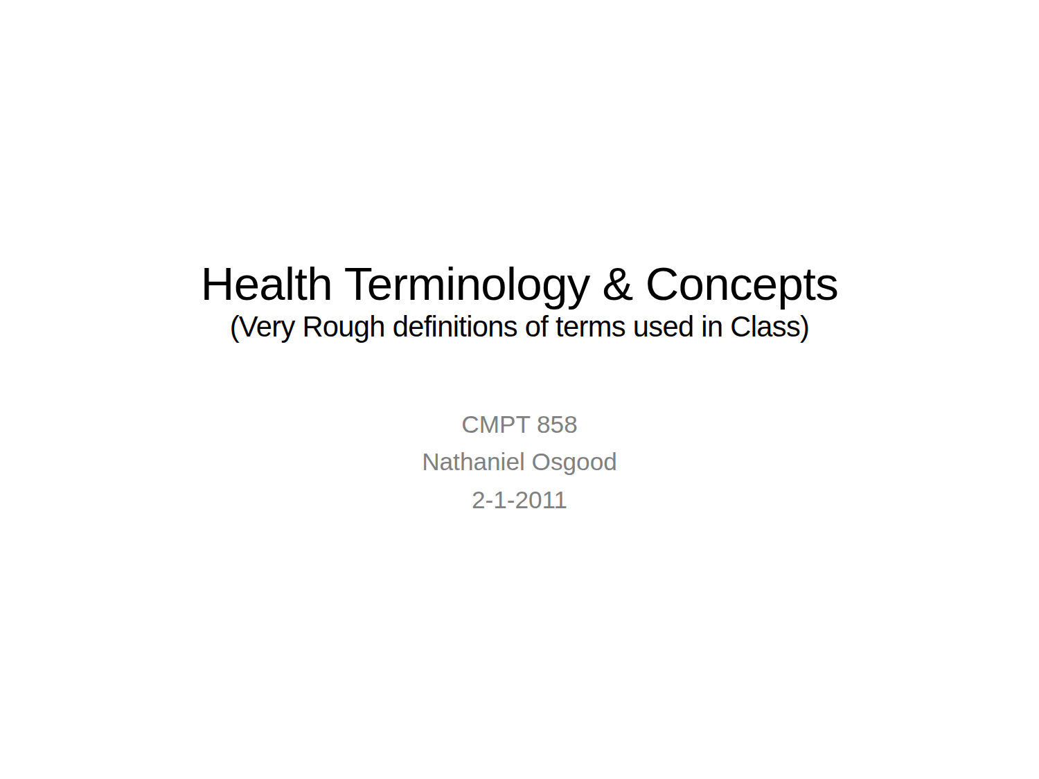Health Terminology & Concepts (Very Rough definitions of terms used in Class)
CMPT 858
Nathaniel Osgood
2-1-2011